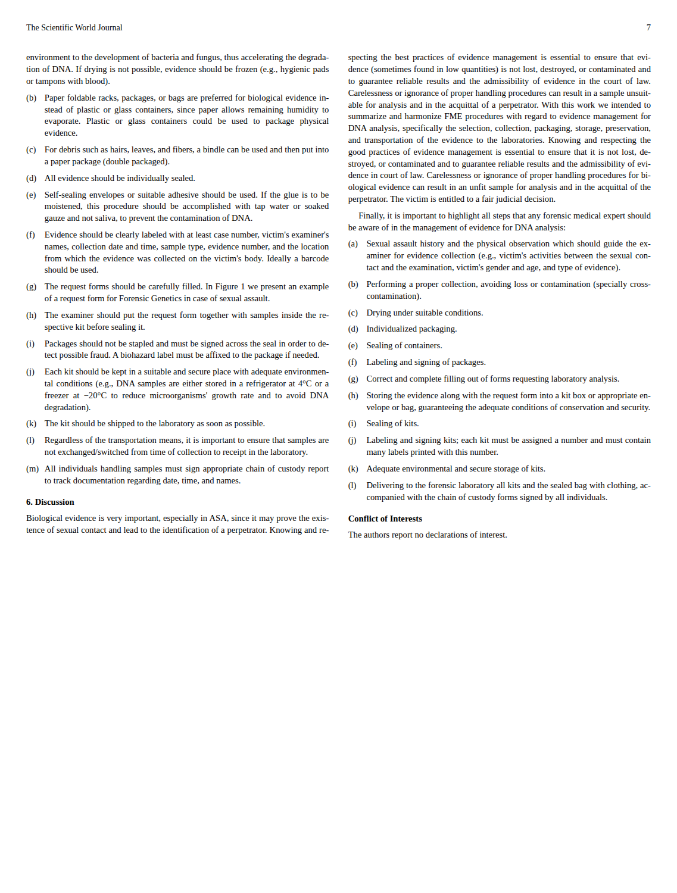The Scientific World Journal 7
environment to the development of bacteria and fungus, thus accelerating the degradation of DNA. If drying is not possible, evidence should be frozen (e.g., hygienic pads or tampons with blood).
(b) Paper foldable racks, packages, or bags are preferred for biological evidence instead of plastic or glass containers, since paper allows remaining humidity to evaporate. Plastic or glass containers could be used to package physical evidence.
(c) For debris such as hairs, leaves, and fibers, a bindle can be used and then put into a paper package (double packaged).
(d) All evidence should be individually sealed.
(e) Self-sealing envelopes or suitable adhesive should be used. If the glue is to be moistened, this procedure should be accomplished with tap water or soaked gauze and not saliva, to prevent the contamination of DNA.
(f) Evidence should be clearly labeled with at least case number, victim's examiner's names, collection date and time, sample type, evidence number, and the location from which the evidence was collected on the victim's body. Ideally a barcode should be used.
(g) The request forms should be carefully filled. In Figure 1 we present an example of a request form for Forensic Genetics in case of sexual assault.
(h) The examiner should put the request form together with samples inside the respective kit before sealing it.
(i) Packages should not be stapled and must be signed across the seal in order to detect possible fraud. A biohazard label must be affixed to the package if needed.
(j) Each kit should be kept in a suitable and secure place with adequate environmental conditions (e.g., DNA samples are either stored in a refrigerator at 4°C or a freezer at −20°C to reduce microorganisms' growth rate and to avoid DNA degradation).
(k) The kit should be shipped to the laboratory as soon as possible.
(l) Regardless of the transportation means, it is important to ensure that samples are not exchanged/switched from time of collection to receipt in the laboratory.
(m) All individuals handling samples must sign appropriate chain of custody report to track documentation regarding date, time, and names.
6. Discussion
Biological evidence is very important, especially in ASA, since it may prove the existence of sexual contact and lead to the identification of a perpetrator. Knowing and respecting the best practices of evidence management is essential to ensure that evidence (sometimes found in low quantities) is not lost, destroyed, or contaminated and to guarantee reliable results and the admissibility of evidence in the court of law. Carelessness or ignorance of proper handling procedures can result in a sample unsuitable for analysis and in the acquittal of a perpetrator. With this work we intended to summarize and harmonize FME procedures with regard to evidence management for DNA analysis, specifically the selection, collection, packaging, storage, preservation, and transportation of the evidence to the laboratories. Knowing and respecting the good practices of evidence management is essential to ensure that it is not lost, destroyed, or contaminated and to guarantee reliable results and the admissibility of evidence in court of law. Carelessness or ignorance of proper handling procedures for biological evidence can result in an unfit sample for analysis and in the acquittal of the perpetrator. The victim is entitled to a fair judicial decision.
Finally, it is important to highlight all steps that any forensic medical expert should be aware of in the management of evidence for DNA analysis:
(a) Sexual assault history and the physical observation which should guide the examiner for evidence collection (e.g., victim's activities between the sexual contact and the examination, victim's gender and age, and type of evidence).
(b) Performing a proper collection, avoiding loss or contamination (specially cross-contamination).
(c) Drying under suitable conditions.
(d) Individualized packaging.
(e) Sealing of containers.
(f) Labeling and signing of packages.
(g) Correct and complete filling out of forms requesting laboratory analysis.
(h) Storing the evidence along with the request form into a kit box or appropriate envelope or bag, guaranteeing the adequate conditions of conservation and security.
(i) Sealing of kits.
(j) Labeling and signing kits; each kit must be assigned a number and must contain many labels printed with this number.
(k) Adequate environmental and secure storage of kits.
(l) Delivering to the forensic laboratory all kits and the sealed bag with clothing, accompanied with the chain of custody forms signed by all individuals.
Conflict of Interests
The authors report no declarations of interest.